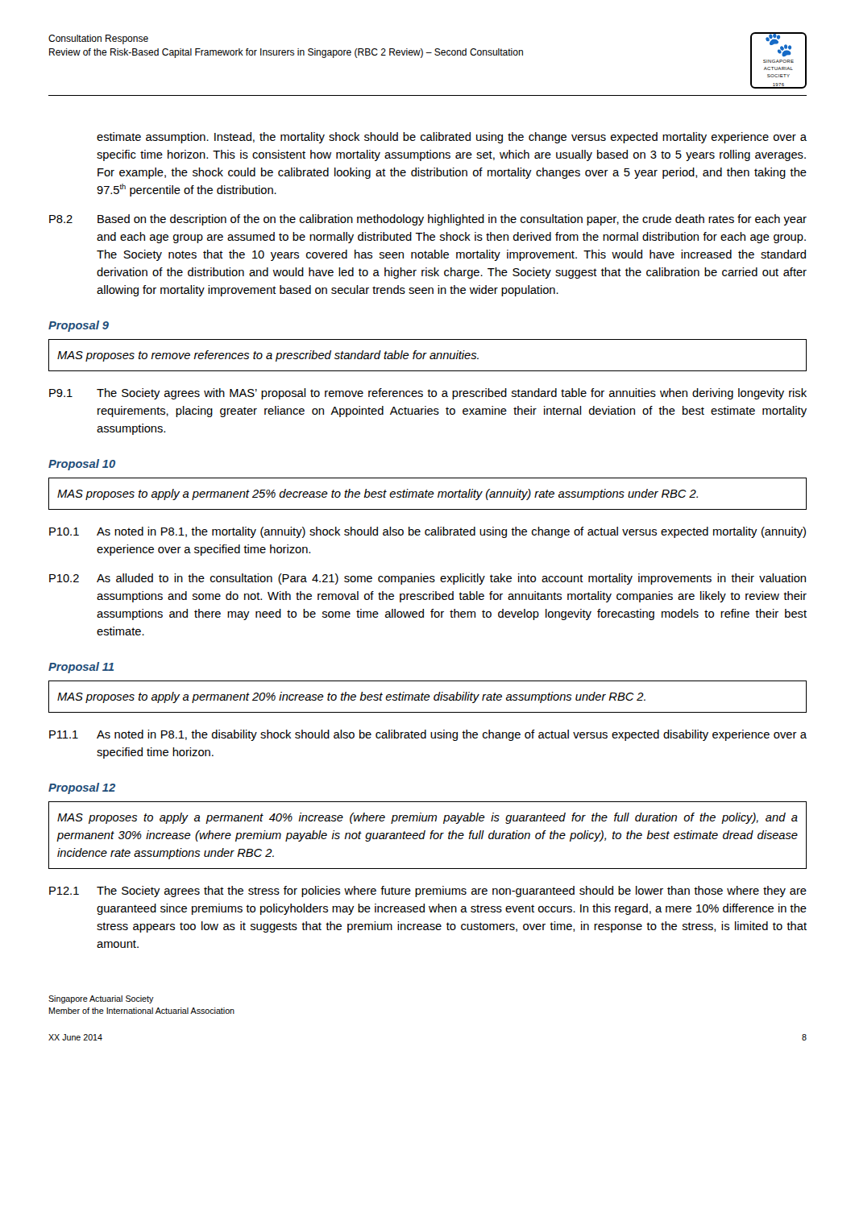Consultation Response
Review of the Risk-Based Capital Framework for Insurers in Singapore (RBC 2 Review) – Second Consultation
🐾
SINGAPORE ACTUARIAL SOCIETY
1976
estimate assumption. Instead, the mortality shock should be calibrated using the change versus expected mortality experience over a specific time horizon. This is consistent how mortality assumptions are set, which are usually based on 3 to 5 years rolling averages. For example, the shock could be calibrated looking at the distribution of mortality changes over a 5 year period, and then taking the 97.5th percentile of the distribution.
P8.2
Based on the description of the on the calibration methodology highlighted in the consultation paper, the crude death rates for each year and each age group are assumed to be normally distributed The shock is then derived from the normal distribution for each age group. The Society notes that the 10 years covered has seen notable mortality improvement. This would have increased the standard derivation of the distribution and would have led to a higher risk charge. The Society suggest that the calibration be carried out after allowing for mortality improvement based on secular trends seen in the wider population.
Proposal 9
MAS proposes to remove references to a prescribed standard table for annuities.
P9.1
The Society agrees with MAS’ proposal to remove references to a prescribed standard table for annuities when deriving longevity risk requirements, placing greater reliance on Appointed Actuaries to examine their internal deviation of the best estimate mortality assumptions.
Proposal 10
MAS proposes to apply a permanent 25% decrease to the best estimate mortality (annuity) rate assumptions under RBC 2.
P10.1
As noted in P8.1, the mortality (annuity) shock should also be calibrated using the change of actual versus expected mortality (annuity) experience over a specified time horizon.
P10.2
As alluded to in the consultation (Para 4.21) some companies explicitly take into account mortality improvements in their valuation assumptions and some do not. With the removal of the prescribed table for annuitants mortality companies are likely to review their assumptions and there may need to be some time allowed for them to develop longevity forecasting models to refine their best estimate.
Proposal 11
MAS proposes to apply a permanent 20% increase to the best estimate disability rate assumptions under RBC 2.
P11.1
As noted in P8.1, the disability shock should also be calibrated using the change of actual versus expected disability experience over a specified time horizon.
Proposal 12
MAS proposes to apply a permanent 40% increase (where premium payable is guaranteed for the full duration of the policy), and a permanent 30% increase (where premium payable is not guaranteed for the full duration of the policy), to the best estimate dread disease incidence rate assumptions under RBC 2.
P12.1
The Society agrees that the stress for policies where future premiums are non-guaranteed should be lower than those where they are guaranteed since premiums to policyholders may be increased when a stress event occurs. In this regard, a mere 10% difference in the stress appears too low as it suggests that the premium increase to customers, over time, in response to the stress, is limited to that amount.
Singapore Actuarial Society
Member of the International Actuarial Association
XX June 2014
8